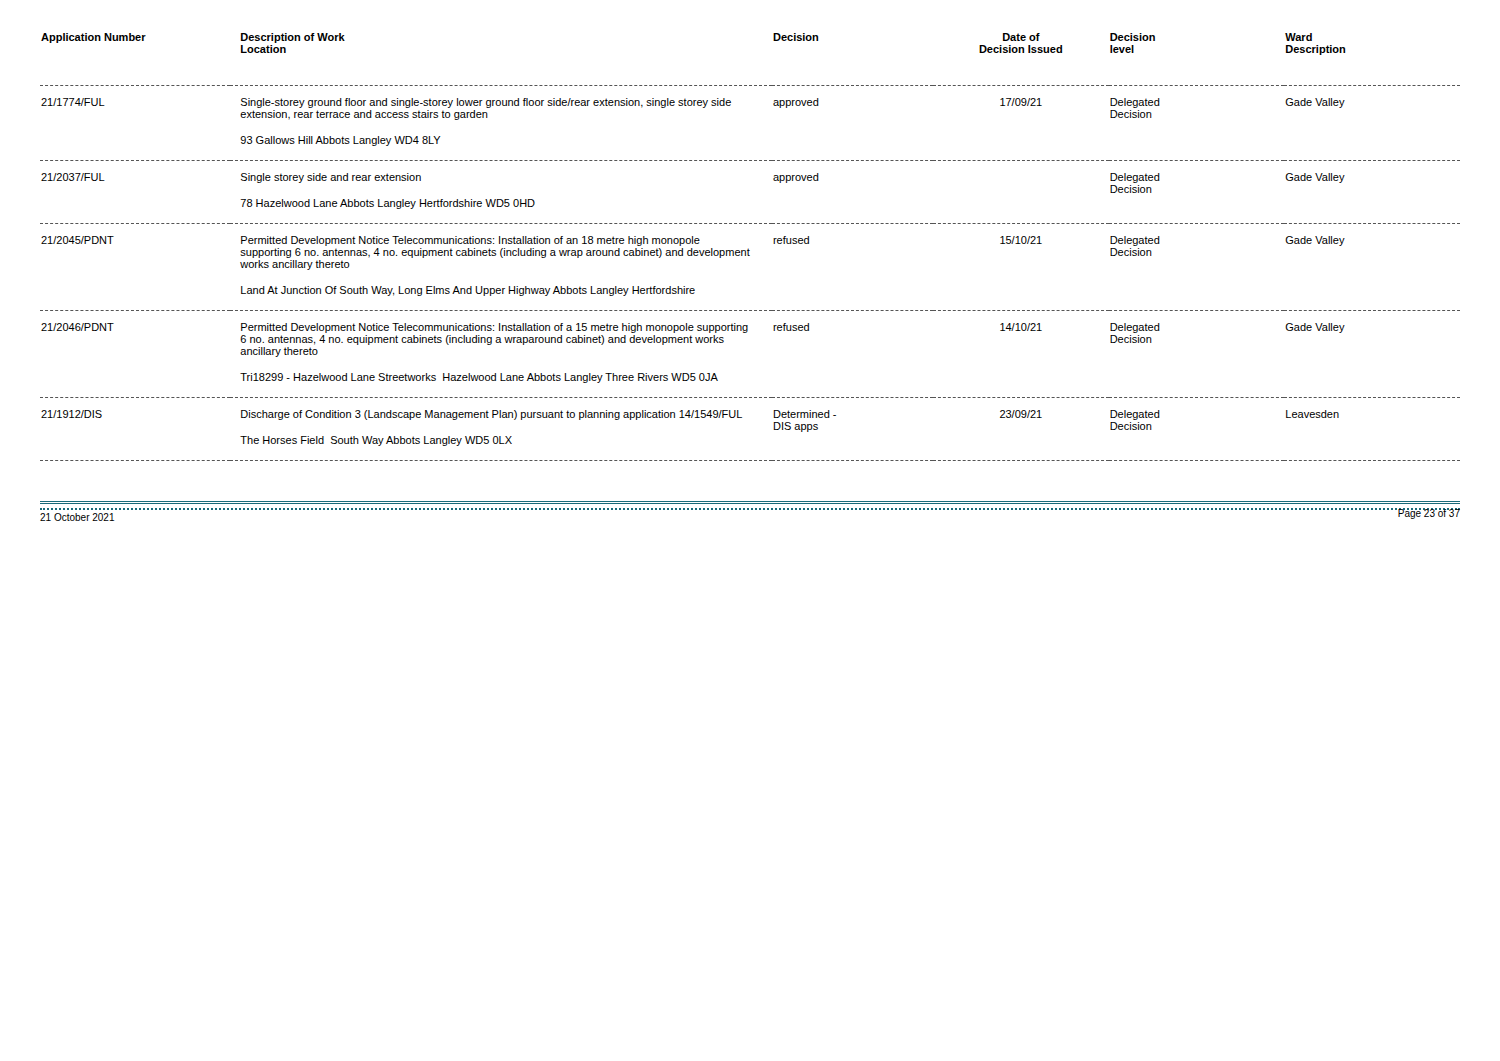| Application Number | Description of Work Location | Decision | Date of Decision Issued | Decision level | Ward Description |
| --- | --- | --- | --- | --- | --- |
| 21/1774/FUL | Single-storey ground floor and single-storey lower ground floor side/rear extension, single storey side extension, rear terrace and access stairs to garden 93 Gallows Hill Abbots Langley WD4 8LY | approved | 17/09/21 | Delegated Decision | Gade Valley |
| 21/2037/FUL | Single storey side and rear extension 78 Hazelwood Lane Abbots Langley Hertfordshire WD5 0HD | approved | | Delegated Decision | Gade Valley |
| 21/2045/PDNT | Permitted Development Notice Telecommunications: Installation of an 18 metre high monopole supporting 6 no. antennas, 4 no. equipment cabinets (including a wrap around cabinet) and development works ancillary thereto Land At Junction Of South Way, Long Elms And Upper Highway Abbots Langley Hertfordshire | refused | 15/10/21 | Delegated Decision | Gade Valley |
| 21/2046/PDNT | Permitted Development Notice Telecommunications: Installation of a 15 metre high monopole supporting 6 no. antennas, 4 no. equipment cabinets (including a wraparound cabinet) and development works ancillary thereto Tri18299 - Hazelwood Lane Streetworks Hazelwood Lane Abbots Langley Three Rivers WD5 0JA | refused | 14/10/21 | Delegated Decision | Gade Valley |
| 21/1912/DIS | Discharge of Condition 3 (Landscape Management Plan) pursuant to planning application 14/1549/FUL The Horses Field South Way Abbots Langley WD5 0LX | Determined - DIS apps | 23/09/21 | Delegated Decision | Leavesden |
21 October 2021 Page 23 of 37